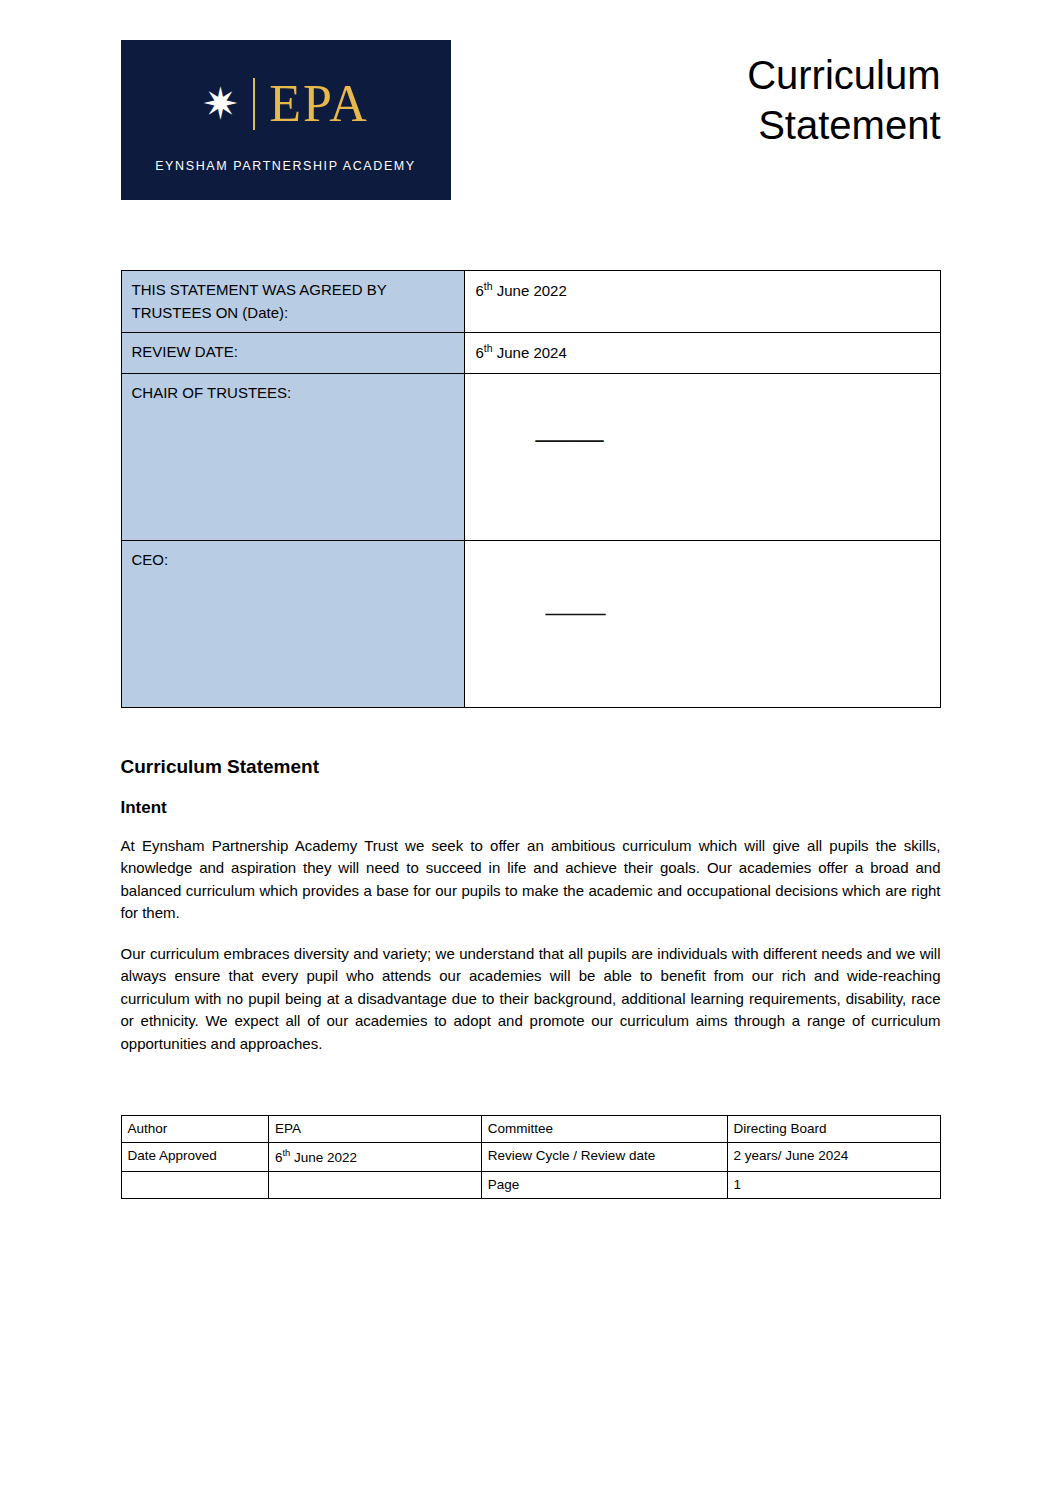✷ EPA
Eynsham Partnership Academy
Curriculum
Statement
| THIS STATEMENT WAS AGREED BY TRUSTEES ON (Date): | 6 th June 2022 |
| REVIEW DATE: | 6 th June 2024 |
| CHAIR OF TRUSTEES: | —— |
| CEO: | —— |
Curriculum Statement
Intent
At Eynsham Partnership Academy Trust we seek to offer an ambitious curriculum which will give all pupils the skills, knowledge and aspiration they will need to succeed in life and achieve their goals. Our academies offer a broad and balanced curriculum which provides a base for our pupils to make the academic and occupational decisions which are right for them.
Our curriculum embraces diversity and variety; we understand that all pupils are individuals with different needs and we will always ensure that every pupil who attends our academies will be able to benefit from our rich and wide-reaching curriculum with no pupil being at a disadvantage due to their background, additional learning requirements, disability, race or ethnicity. We expect all of our academies to adopt and promote our curriculum aims through a range of curriculum opportunities and approaches.
| Author | EPA | Committee | Directing Board |
| Date Approved | 6 th June 2022 | Review Cycle / Review date | 2 years/ June 2024 |
| | | Page | 1 |